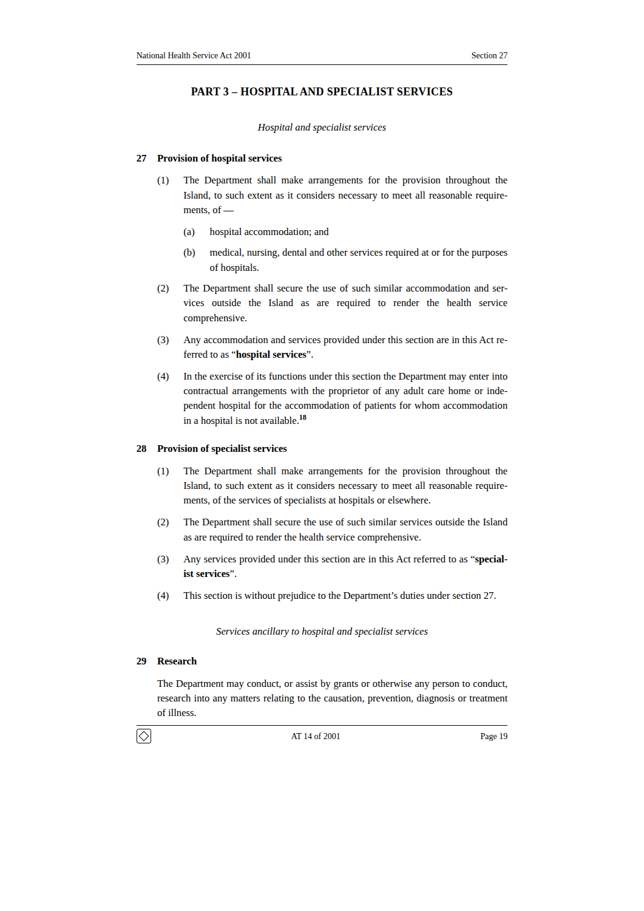National Health Service Act 2001
Section 27
PART 3 – HOSPITAL AND SPECIALIST SERVICES
Hospital and specialist services
27 Provision of hospital services
(1) The Department shall make arrangements for the provision throughout the Island, to such extent as it considers necessary to meet all reasonable requirements, of —
(a) hospital accommodation; and
(b) medical, nursing, dental and other services required at or for the purposes of hospitals.
(2) The Department shall secure the use of such similar accommodation and services outside the Island as are required to render the health service comprehensive.
(3) Any accommodation and services provided under this section are in this Act referred to as “hospital services”.
(4) In the exercise of its functions under this section the Department may enter into contractual arrangements with the proprietor of any adult care home or independent hospital for the accommodation of patients for whom accommodation in a hospital is not available.18
28 Provision of specialist services
(1) The Department shall make arrangements for the provision throughout the Island, to such extent as it considers necessary to meet all reasonable requirements, of the services of specialists at hospitals or elsewhere.
(2) The Department shall secure the use of such similar services outside the Island as are required to render the health service comprehensive.
(3) Any services provided under this section are in this Act referred to as “specialist services”.
(4) This section is without prejudice to the Department’s duties under section 27.
Services ancillary to hospital and specialist services
29 Research
The Department may conduct, or assist by grants or otherwise any person to conduct, research into any matters relating to the causation, prevention, diagnosis or treatment of illness.
AT 14 of 2001
Page 19